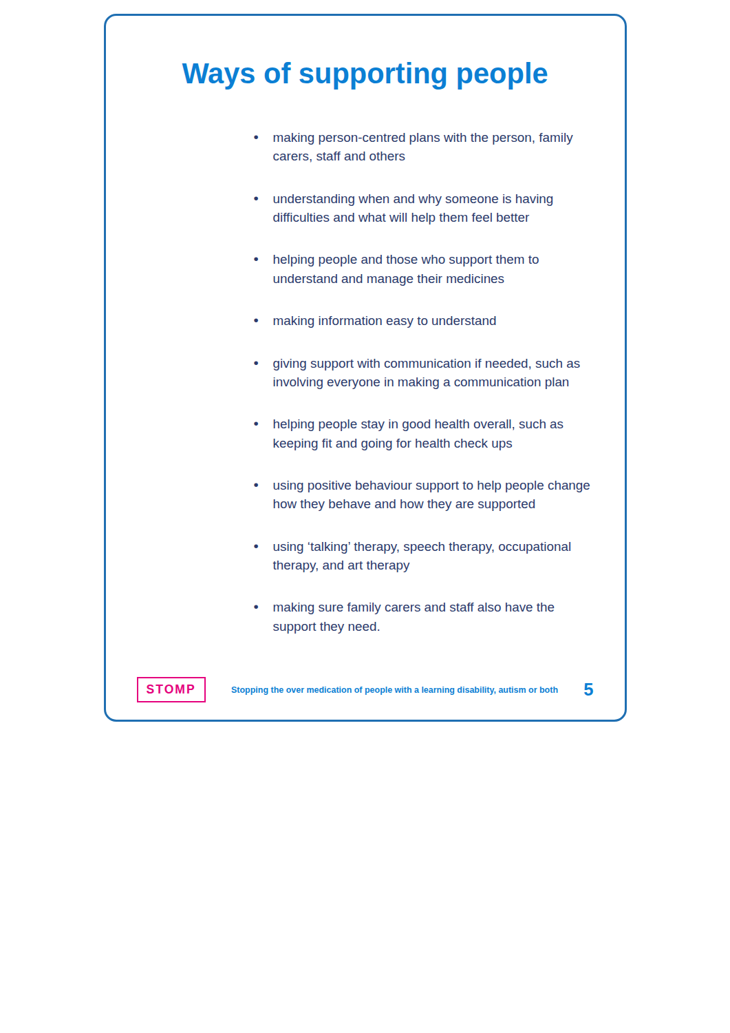Ways of supporting people
making person-centred plans with the person, family carers, staff and others
understanding when and why someone is having difficulties and what will help them feel better
helping people and those who support them to understand and manage their medicines
making information easy to understand
giving support with communication if needed, such as involving everyone in making a communication plan
helping people stay in good health overall, such as keeping fit and going for health check ups
using positive behaviour support to help people change how they behave and how they are supported
using ‘talking’ therapy, speech therapy, occupational therapy, and art therapy
making sure family carers and staff also have the support they need.
STOMP Stopping the over medication of people with a learning disability, autism or both 5